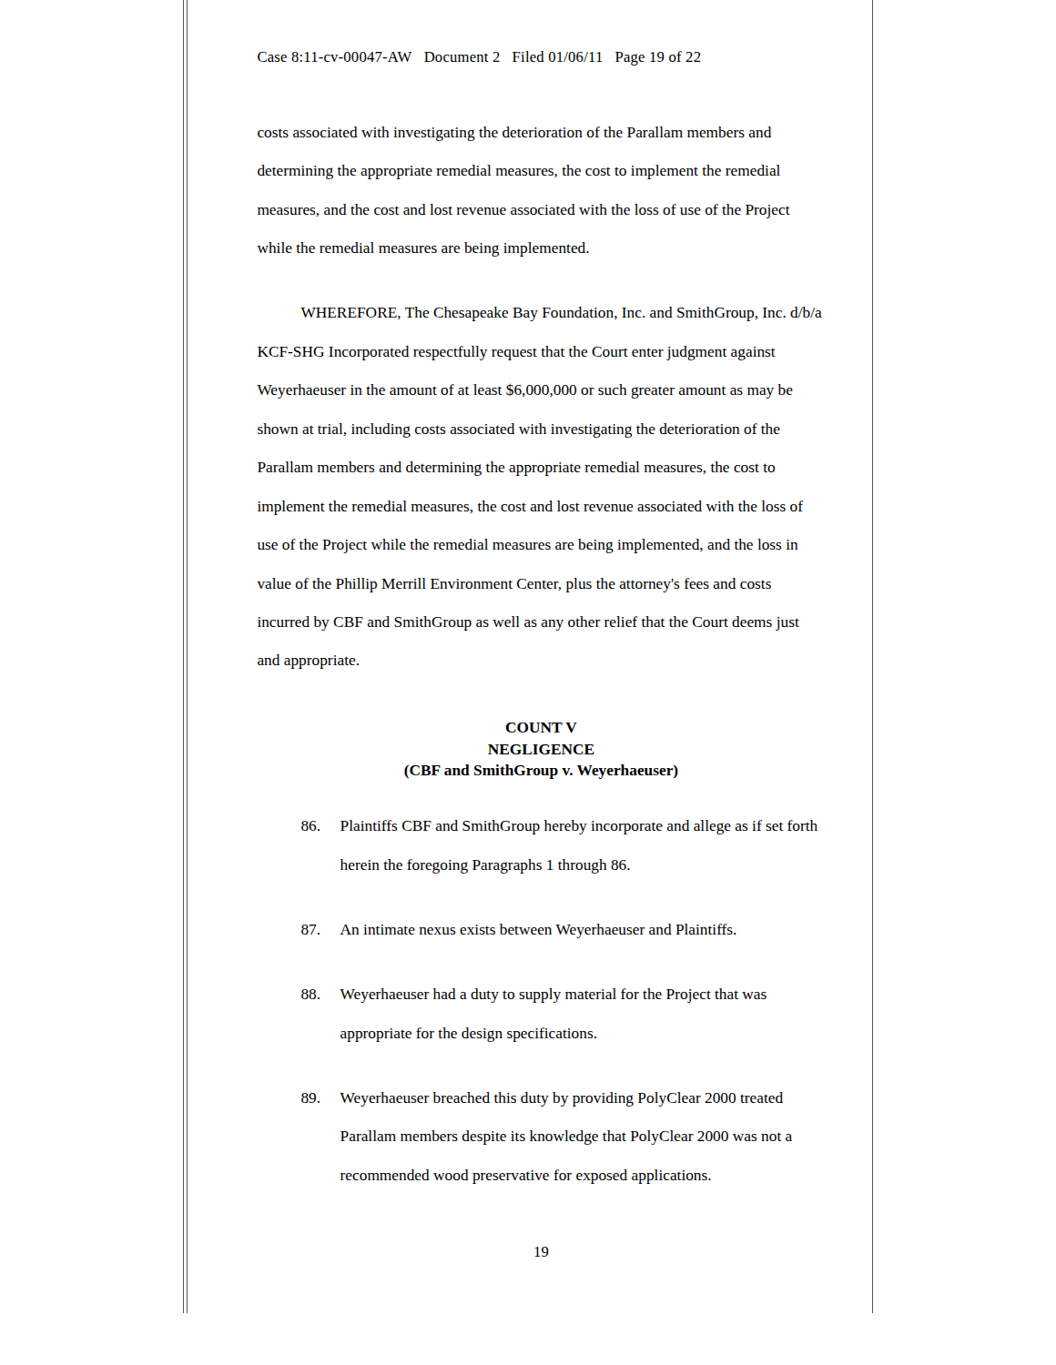Case 8:11-cv-00047-AW Document 2 Filed 01/06/11 Page 19 of 22
costs associated with investigating the deterioration of the Parallam members and determining the appropriate remedial measures, the cost to implement the remedial measures, and the cost and lost revenue associated with the loss of use of the Project while the remedial measures are being implemented.
WHEREFORE, The Chesapeake Bay Foundation, Inc. and SmithGroup, Inc. d/b/a KCF-SHG Incorporated respectfully request that the Court enter judgment against Weyerhaeuser in the amount of at least $6,000,000 or such greater amount as may be shown at trial, including costs associated with investigating the deterioration of the Parallam members and determining the appropriate remedial measures, the cost to implement the remedial measures, the cost and lost revenue associated with the loss of use of the Project while the remedial measures are being implemented, and the loss in value of the Phillip Merrill Environment Center, plus the attorney's fees and costs incurred by CBF and SmithGroup as well as any other relief that the Court deems just and appropriate.
COUNT V NEGLIGENCE (CBF and SmithGroup v. Weyerhaeuser)
86.
Plaintiffs CBF and SmithGroup hereby incorporate and allege as if set forth herein the foregoing Paragraphs 1 through 86.
87.
An intimate nexus exists between Weyerhaeuser and Plaintiffs.
88.
Weyerhaeuser had a duty to supply material for the Project that was appropriate for the design specifications.
89.
Weyerhaeuser breached this duty by providing PolyClear 2000 treated Parallam members despite its knowledge that PolyClear 2000 was not a recommended wood preservative for exposed applications.
19